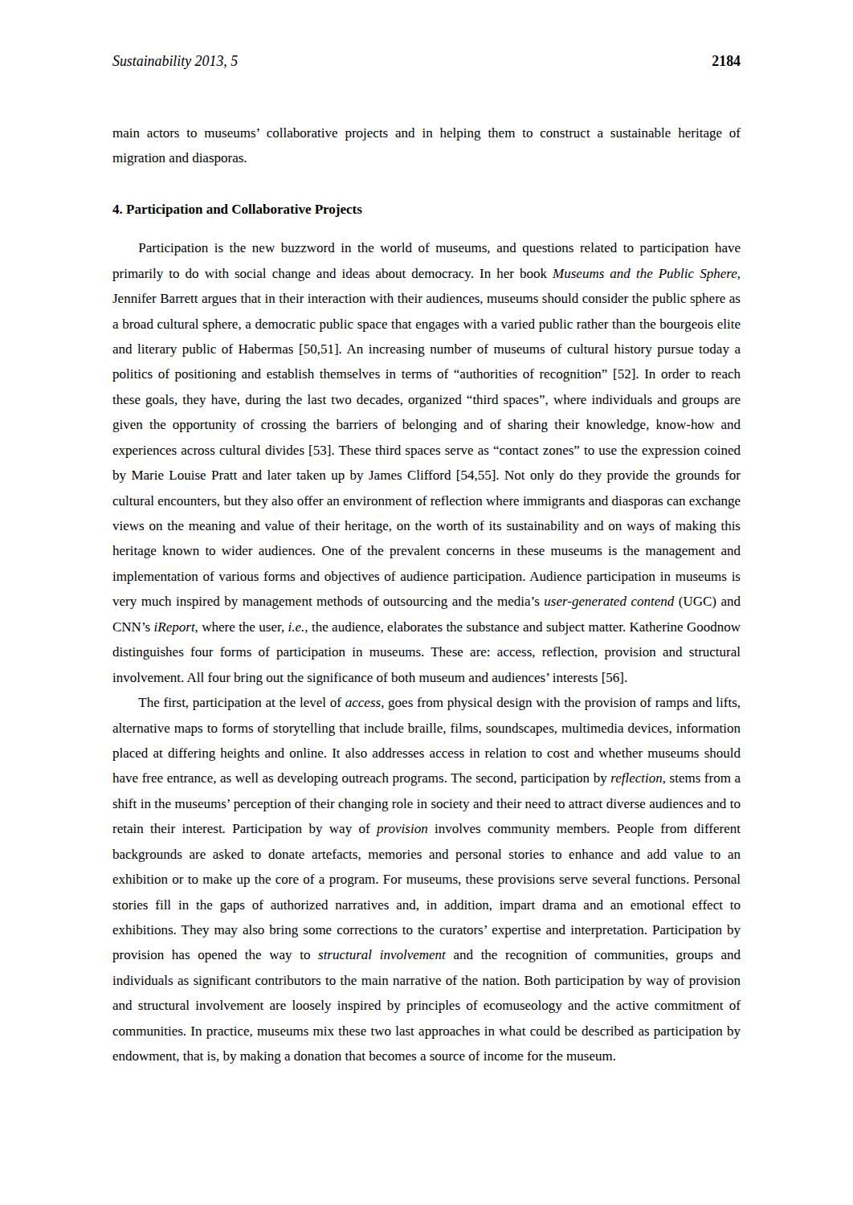Sustainability 2013, 5 2184
main actors to museums’ collaborative projects and in helping them to construct a sustainable heritage of migration and diasporas.
4. Participation and Collaborative Projects
Participation is the new buzzword in the world of museums, and questions related to participation have primarily to do with social change and ideas about democracy. In her book Museums and the Public Sphere, Jennifer Barrett argues that in their interaction with their audiences, museums should consider the public sphere as a broad cultural sphere, a democratic public space that engages with a varied public rather than the bourgeois elite and literary public of Habermas [50,51]. An increasing number of museums of cultural history pursue today a politics of positioning and establish themselves in terms of “authorities of recognition” [52]. In order to reach these goals, they have, during the last two decades, organized “third spaces”, where individuals and groups are given the opportunity of crossing the barriers of belonging and of sharing their knowledge, know-how and experiences across cultural divides [53]. These third spaces serve as “contact zones” to use the expression coined by Marie Louise Pratt and later taken up by James Clifford [54,55]. Not only do they provide the grounds for cultural encounters, but they also offer an environment of reflection where immigrants and diasporas can exchange views on the meaning and value of their heritage, on the worth of its sustainability and on ways of making this heritage known to wider audiences. One of the prevalent concerns in these museums is the management and implementation of various forms and objectives of audience participation. Audience participation in museums is very much inspired by management methods of outsourcing and the media’s user-generated contend (UGC) and CNN’s iReport, where the user, i.e., the audience, elaborates the substance and subject matter. Katherine Goodnow distinguishes four forms of participation in museums. These are: access, reflection, provision and structural involvement. All four bring out the significance of both museum and audiences’ interests [56].
The first, participation at the level of access, goes from physical design with the provision of ramps and lifts, alternative maps to forms of storytelling that include braille, films, soundscapes, multimedia devices, information placed at differing heights and online. It also addresses access in relation to cost and whether museums should have free entrance, as well as developing outreach programs. The second, participation by reflection, stems from a shift in the museums’ perception of their changing role in society and their need to attract diverse audiences and to retain their interest. Participation by way of provision involves community members. People from different backgrounds are asked to donate artefacts, memories and personal stories to enhance and add value to an exhibition or to make up the core of a program. For museums, these provisions serve several functions. Personal stories fill in the gaps of authorized narratives and, in addition, impart drama and an emotional effect to exhibitions. They may also bring some corrections to the curators’ expertise and interpretation. Participation by provision has opened the way to structural involvement and the recognition of communities, groups and individuals as significant contributors to the main narrative of the nation. Both participation by way of provision and structural involvement are loosely inspired by principles of ecomuseology and the active commitment of communities. In practice, museums mix these two last approaches in what could be described as participation by endowment, that is, by making a donation that becomes a source of income for the museum.